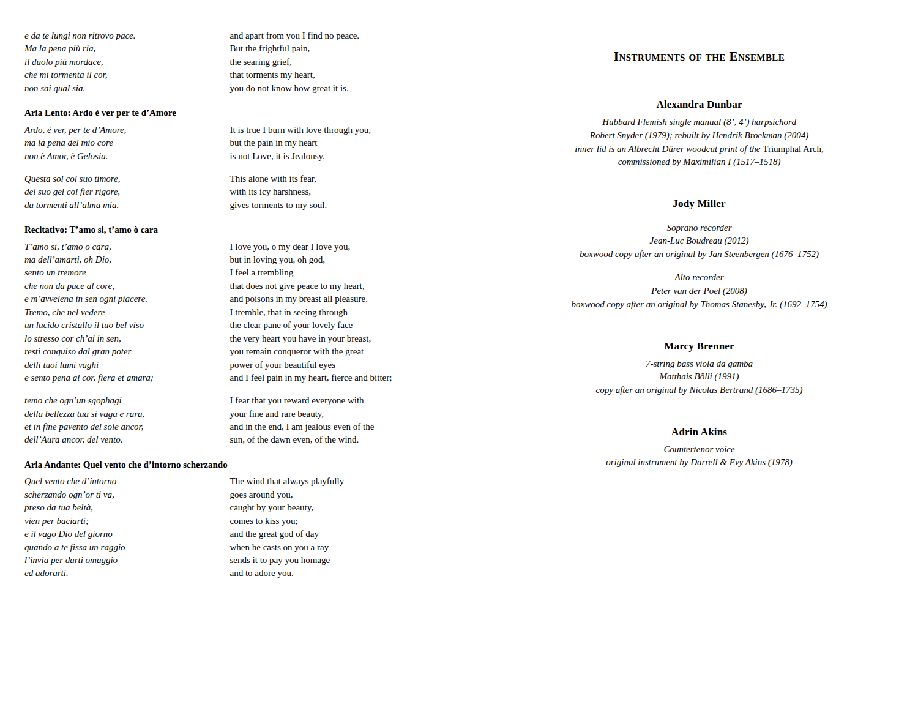e da te lungi non ritrovo pace.
and apart from you I find no peace.
Ma la pena più ria,
But the frightful pain,
il duolo più mordace,
the searing grief,
che mi tormenta il cor,
that torments my heart,
non sai qual sia.
you do not know how great it is.
Aria Lento: Ardo è ver per te d’Amore
Ardo, è ver, per te d’Amore,
It is true I burn with love through you,
ma la pena del mio core
but the pain in my heart
non è Amor, è Gelosia.
is not Love, it is Jealousy.
Questa sol col suo timore,
This alone with its fear,
del suo gel col fier rigore,
with its icy harshness,
da tormenti all’alma mia.
gives torments to my soul.
Recitativo: T’amo si, t’amo ò cara
T’amo si, t’amo o cara,
I love you, o my dear I love you,
ma dell’amarti, oh Dio,
but in loving you, oh god,
sento un tremore
I feel a trembling
che non da pace al core,
that does not give peace to my heart,
e m’avvelena in sen ogni piacere.
and poisons in my breast all pleasure.
Tremo, che nel vedere
I tremble, that in seeing through
un lucido cristallo il tuo bel viso
the clear pane of your lovely face
lo stresso cor ch’ai in sen,
the very heart you have in your breast,
resti conquiso dal gran poter
you remain conqueror with the great
delli tuoi lumi vaghi
power of your beautiful eyes
e sento pena al cor, fiera et amara;
and I feel pain in my heart, fierce and bitter;
temo che ogn’un sgophagi
I fear that you reward everyone with
della bellezza tua si vaga e rara,
your fine and rare beauty,
et in fine pavento del sole ancor,
and in the end, I am jealous even of the
dell’Aura ancor, del vento.
sun, of the dawn even, of the wind.
Aria Andante: Quel vento che d’intorno scherzando
Quel vento che d’intorno
The wind that always playfully
scherzando ogn’or ti va,
goes around you,
preso da tua beltà,
caught by your beauty,
vien per baciarti;
comes to kiss you;
e il vago Dio del giorno
and the great god of day
quando a te fissa un raggio
when he casts on you a ray
l’invia per darti omaggio
sends it to pay you homage
ed adorarti.
and to adore you.
Instruments of the Ensemble
Alexandra Dunbar
Hubbard Flemish single manual (8’, 4’) harpsichord
Robert Snyder (1979); rebuilt by Hendrik Broekman (2004)
inner lid is an Albrecht Dürer woodcut print of the Triumphal Arch,
commissioned by Maximilian I (1517–1518)
Jody Miller
Soprano recorder
Jean-Luc Boudreau (2012)
boxwood copy after an original by Jan Steenbergen (1676–1752)
Alto recorder
Peter van der Poel (2008)
boxwood copy after an original by Thomas Stanesby, Jr. (1692–1754)
Marcy Brenner
7-string bass viola da gamba
Matthais Bölli (1991)
copy after an original by Nicolas Bertrand (1686–1735)
Adrin Akins
Countertenor voice
original instrument by Darrell & Evy Akins (1978)